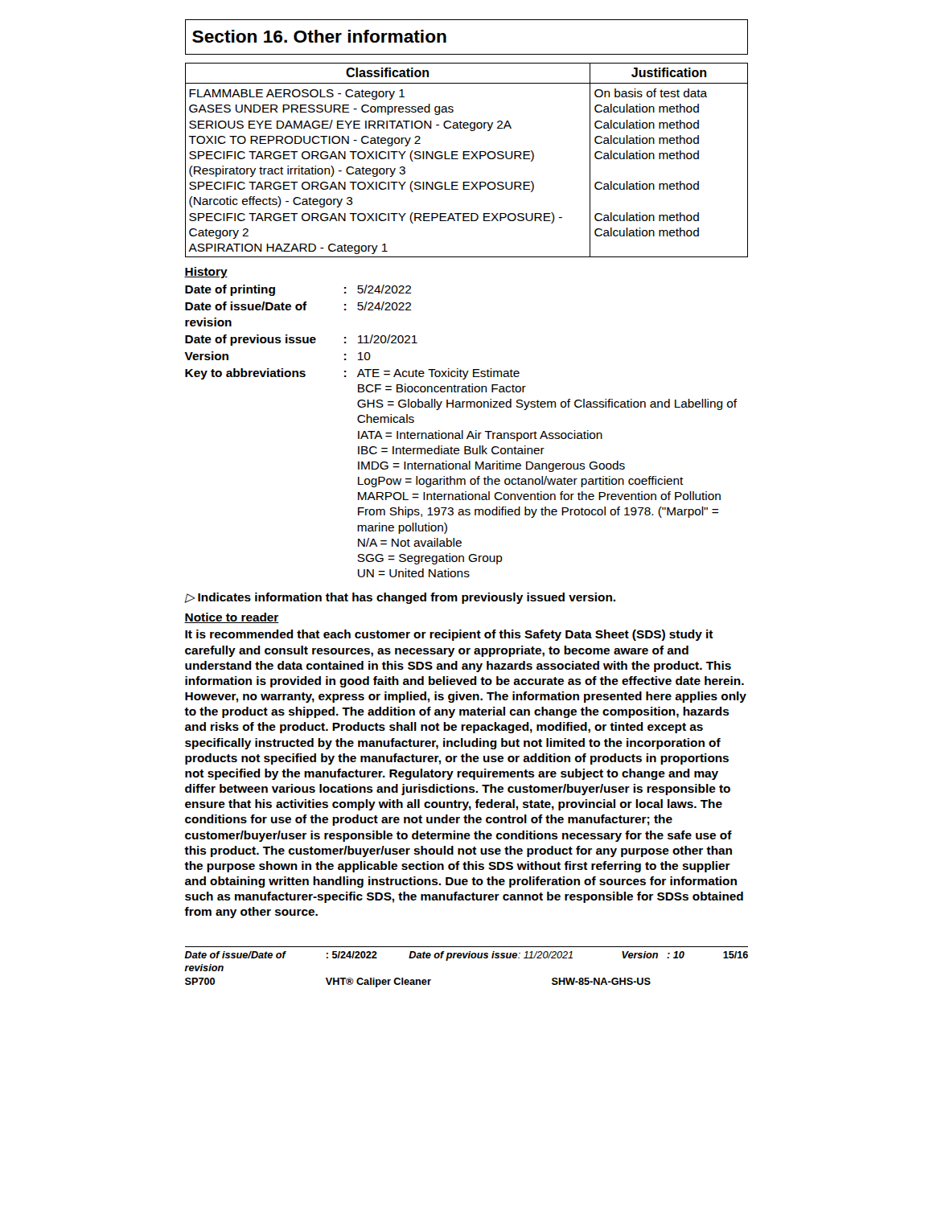Section 16. Other information
| Classification | Justification |
| --- | --- |
| FLAMMABLE AEROSOLS - Category 1 GASES UNDER PRESSURE - Compressed gas SERIOUS EYE DAMAGE/ EYE IRRITATION - Category 2A TOXIC TO REPRODUCTION - Category 2 SPECIFIC TARGET ORGAN TOXICITY (SINGLE EXPOSURE) (Respiratory tract irritation) - Category 3 SPECIFIC TARGET ORGAN TOXICITY (SINGLE EXPOSURE) (Narcotic effects) - Category 3 SPECIFIC TARGET ORGAN TOXICITY (REPEATED EXPOSURE) - Category 2 ASPIRATION HAZARD - Category 1 | On basis of test data Calculation method Calculation method Calculation method Calculation method Calculation method Calculation method Calculation method |
History
| Date of printing | : | 5/24/2022 |
| Date of issue/Date of revision | : | 5/24/2022 |
| Date of previous issue | : | 11/20/2021 |
| Version | : | 10 |
| Key to abbreviations | : | ATE = Acute Toxicity Estimate BCF = Bioconcentration Factor GHS = Globally Harmonized System of Classification and Labelling of Chemicals IATA = International Air Transport Association IBC = Intermediate Bulk Container IMDG = International Maritime Dangerous Goods LogPow = logarithm of the octanol/water partition coefficient MARPOL = International Convention for the Prevention of Pollution From Ships, 1973 as modified by the Protocol of 1978. ("Marpol" = marine pollution) N/A = Not available SGG = Segregation Group UN = United Nations |
▷Indicates information that has changed from previously issued version.
Notice to reader
It is recommended that each customer or recipient of this Safety Data Sheet (SDS) study it carefully and consult resources, as necessary or appropriate, to become aware of and understand the data contained in this SDS and any hazards associated with the product. This information is provided in good faith and believed to be accurate as of the effective date herein. However, no warranty, express or implied, is given. The information presented here applies only to the product as shipped. The addition of any material can change the composition, hazards and risks of the product. Products shall not be repackaged, modified, or tinted except as specifically instructed by the manufacturer, including but not limited to the incorporation of products not specified by the manufacturer, or the use or addition of products in proportions not specified by the manufacturer. Regulatory requirements are subject to change and may differ between various locations and jurisdictions. The customer/buyer/user is responsible to ensure that his activities comply with all country, federal, state, provincial or local laws. The conditions for use of the product are not under the control of the manufacturer; the customer/buyer/user is responsible to determine the conditions necessary for the safe use of this product. The customer/buyer/user should not use the product for any purpose other than the purpose shown in the applicable section of this SDS without first referring to the supplier and obtaining written handling instructions. Due to the proliferation of sources for information such as manufacturer-specific SDS, the manufacturer cannot be responsible for SDSs obtained from any other source.
| Date of issue/Date of revision | : 5/24/2022 | Date of previous issue | : 11/20/2021 | Version : 10 | 15/16 |
| SP700 | VHT® Caliper Cleaner | SHW-85-NA-GHS-US | |